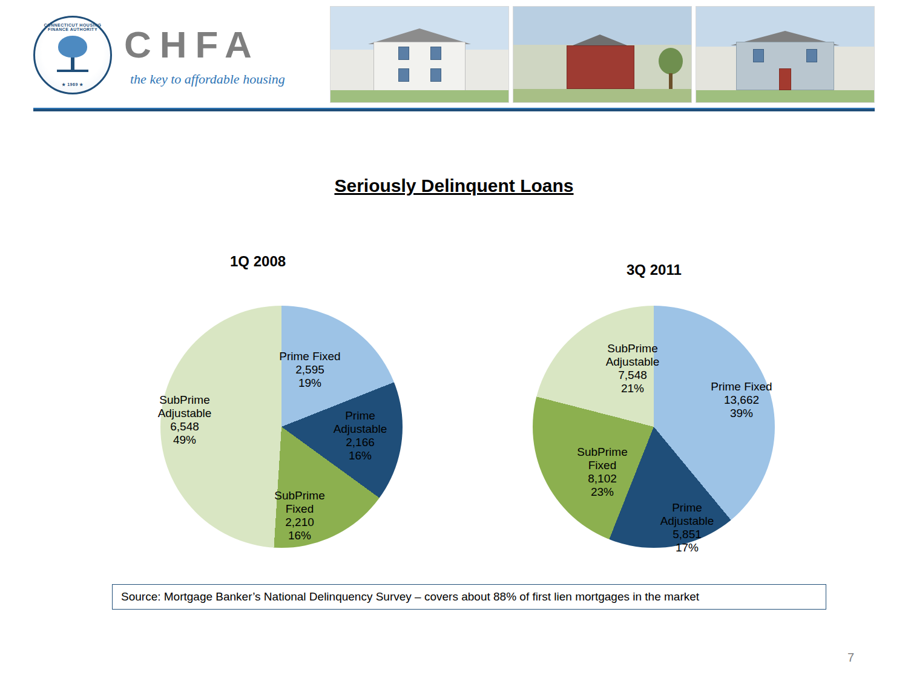CONNECTICUT HOUSING FINANCE AUTHORITY
★ 1969 ★
CHFA
the key to affordable housing
Seriously Delinquent Loans
1Q 2008
3Q 2011
Prime Fixed
2,595
19%
Prime
Adjustable
2,166
16%
SubPrime
Fixed
2,210
16%
SubPrime
Adjustable
6,548
49%
Prime Fixed
13,662
39%
Prime
Adjustable
5,851
17%
SubPrime
Fixed
8,102
23%
SubPrime
Adjustable
7,548
21%
Source: Mortgage Banker’s National Delinquency Survey – covers about 88% of first lien mortgages in the market
7